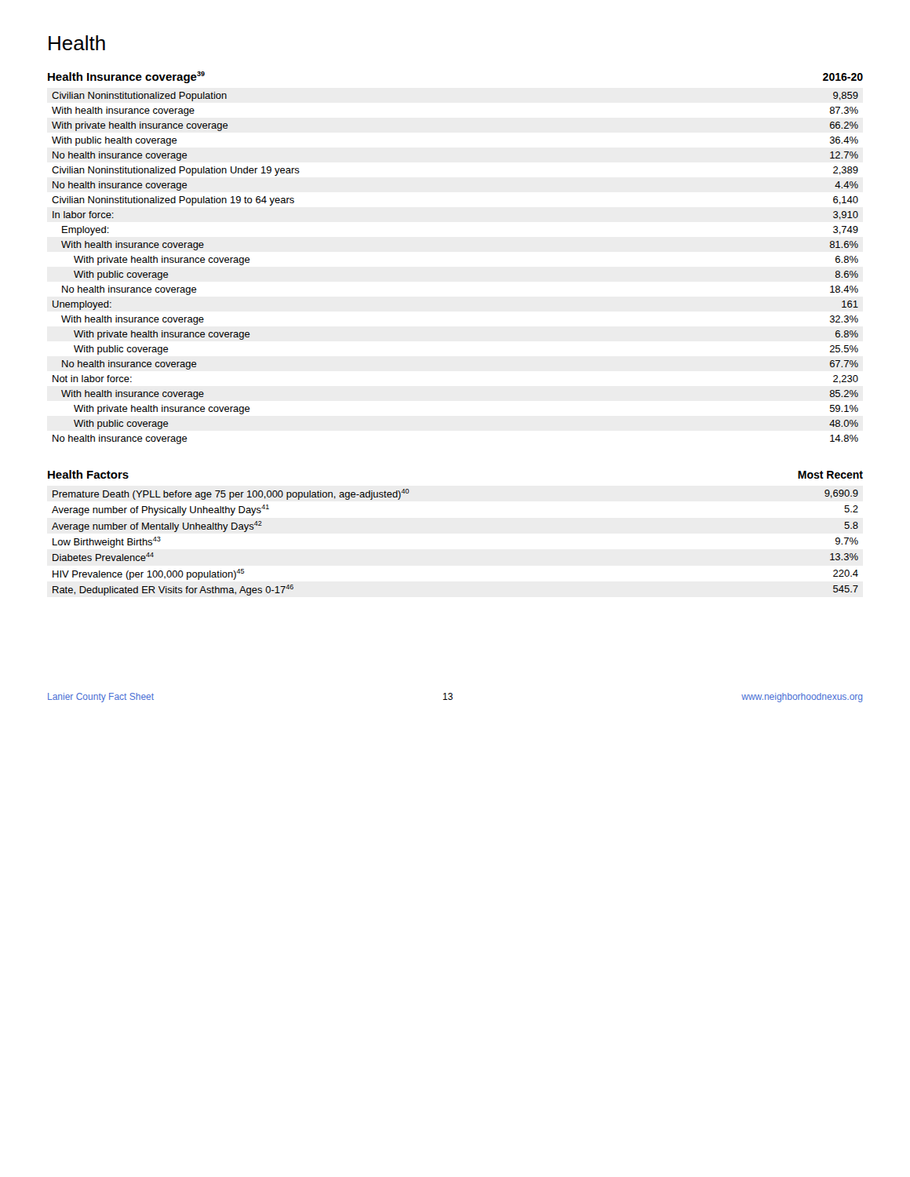Health
Health Insurance coverage39
2016-20
| Civilian Noninstitutionalized Population | 9,859 |
| With health insurance coverage | 87.3% |
| With private health insurance coverage | 66.2% |
| With public health coverage | 36.4% |
| No health insurance coverage | 12.7% |
| Civilian Noninstitutionalized Population Under 19 years | 2,389 |
| No health insurance coverage | 4.4% |
| Civilian Noninstitutionalized Population 19 to 64 years | 6,140 |
| In labor force: | 3,910 |
| Employed: | 3,749 |
| With health insurance coverage | 81.6% |
| With private health insurance coverage | 6.8% |
| With public coverage | 8.6% |
| No health insurance coverage | 18.4% |
| Unemployed: | 161 |
| With health insurance coverage | 32.3% |
| With private health insurance coverage | 6.8% |
| With public coverage | 25.5% |
| No health insurance coverage | 67.7% |
| Not in labor force: | 2,230 |
| With health insurance coverage | 85.2% |
| With private health insurance coverage | 59.1% |
| With public coverage | 48.0% |
| No health insurance coverage | 14.8% |
Health Factors
Most Recent
| Premature Death (YPLL before age 75 per 100,000 population, age-adjusted) 40 | 9,690.9 |
| Average number of Physically Unhealthy Days 41 | 5.2 |
| Average number of Mentally Unhealthy Days 42 | 5.8 |
| Low Birthweight Births 43 | 9.7% |
| Diabetes Prevalence 44 | 13.3% |
| HIV Prevalence (per 100,000 population) 45 | 220.4 |
| Rate, Deduplicated ER Visits for Asthma, Ages 0-17 46 | 545.7 |
Lanier County Fact Sheet 13 www.neighborhoodnexus.org